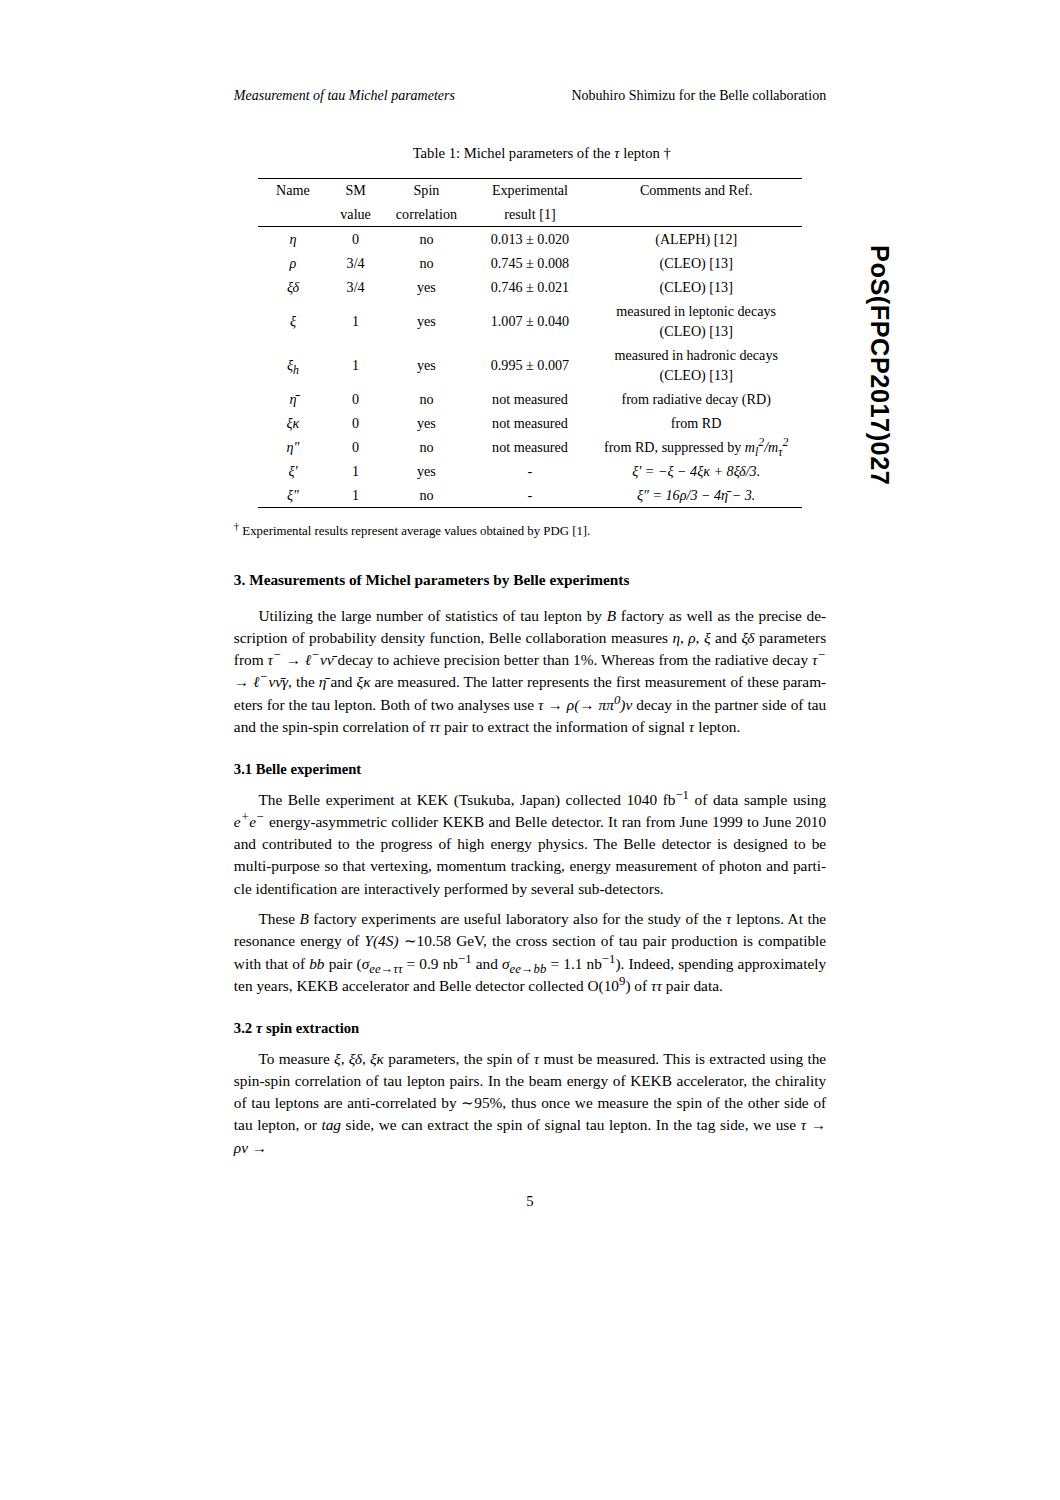PoS(FPCP2017)027
Measurement of tau Michel parameters
Nobuhiro Shimizu for the Belle collaboration
Table 1: Michel parameters of the τ lepton †
| Name | SM | Spin | Experimental | Comments and Ref. |
| | value | correlation | result [1] | |
| η | 0 | no | 0.013 ± 0.020 | (ALEPH) [12] |
| ρ | 3/4 | no | 0.745 ± 0.008 | (CLEO) [13] |
| ξδ | 3/4 | yes | 0.746 ± 0.021 | (CLEO) [13] |
| ξ | 1 | yes | 1.007 ± 0.040 | measured in leptonic decays (CLEO) [13] |
| ξ h | 1 | yes | 0.995 ± 0.007 | measured in hadronic decays (CLEO) [13] |
| η̄ | 0 | no | not measured | from radiative decay (RD) |
| ξκ | 0 | yes | not measured | from RD |
| η″ | 0 | no | not measured | from RD, suppressed by m l 2 /m τ 2 |
| ξ′ | 1 | yes | - | ξ′ = −ξ − 4ξκ + 8ξδ/3. |
| ξ″ | 1 | no | - | ξ″ = 16ρ/3 − 4η̄ − 3. |
† Experimental results represent average values obtained by PDG [1].
3. Measurements of Michel parameters by Belle experiments
Utilizing the large number of statistics of tau lepton by B factory as well as the precise description of probability density function, Belle collaboration measures η, ρ, ξ and ξδ parameters from τ− → ℓ−νν̄ decay to achieve precision better than 1%. Whereas from the radiative decay τ− → ℓ−νν̄γ, the η̄ and ξκ are measured. The latter represents the first measurement of these parameters for the tau lepton. Both of two analyses use τ → ρ(→ ππ0)ν decay in the partner side of tau and the spin-spin correlation of ττ pair to extract the information of signal τ lepton.
3.1 Belle experiment
The Belle experiment at KEK (Tsukuba, Japan) collected 1040 fb−1 of data sample using e+e− energy-asymmetric collider KEKB and Belle detector. It ran from June 1999 to June 2010 and contributed to the progress of high energy physics. The Belle detector is designed to be multi-purpose so that vertexing, momentum tracking, energy measurement of photon and particle identification are interactively performed by several sub-detectors.
These B factory experiments are useful laboratory also for the study of the τ leptons. At the resonance energy of Υ(4S) ∼10.58 GeV, the cross section of tau pair production is compatible with that of bb pair (σee→ττ = 0.9 nb−1 and σee→bb = 1.1 nb−1). Indeed, spending approximately ten years, KEKB accelerator and Belle detector collected O(109) of ττ pair data.
3.2 τ spin extraction
To measure ξ, ξδ, ξκ parameters, the spin of τ must be measured. This is extracted using the spin-spin correlation of tau lepton pairs. In the beam energy of KEKB accelerator, the chirality of tau leptons are anti-correlated by ∼95%, thus once we measure the spin of the other side of tau lepton, or tag side, we can extract the spin of signal tau lepton. In the tag side, we use τ → ρν →
5